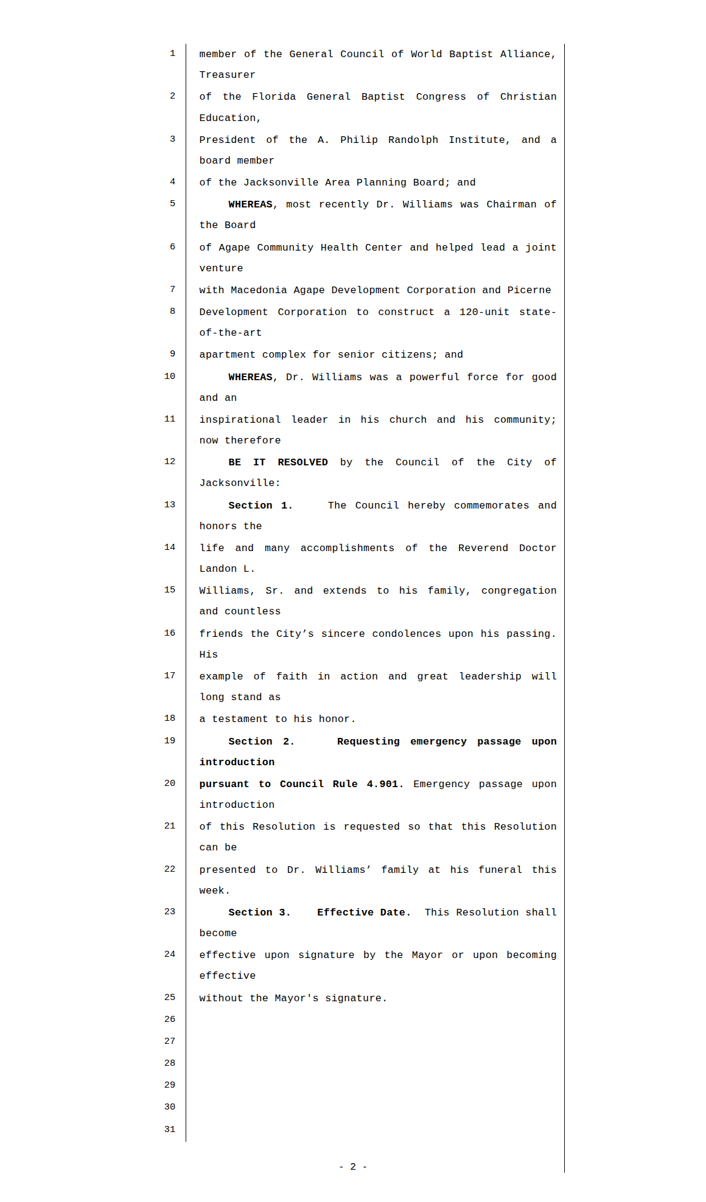| 1 | member of the General Council of World Baptist Alliance, Treasurer |
| 2 | of the Florida General Baptist Congress of Christian Education, |
| 3 | President of the A. Philip Randolph Institute, and a board member |
| 4 | of the Jacksonville Area Planning Board; and |
| 5 | WHEREAS , most recently Dr. Williams was Chairman of the Board |
| 6 | of Agape Community Health Center and helped lead a joint venture |
| 7 | with Macedonia Agape Development Corporation and Picerne |
| 8 | Development Corporation to construct a 120-unit state-of-the-art |
| 9 | apartment complex for senior citizens; and |
| 10 | WHEREAS , Dr. Williams was a powerful force for good and an |
| 11 | inspirational leader in his church and his community; now therefore |
| 12 | BE IT RESOLVED by the Council of the City of Jacksonville: |
| 13 | Section 1. The Council hereby commemorates and honors the |
| 14 | life and many accomplishments of the Reverend Doctor Landon L. |
| 15 | Williams, Sr. and extends to his family, congregation and countless |
| 16 | friends the City’s sincere condolences upon his passing. His |
| 17 | example of faith in action and great leadership will long stand as |
| 18 | a testament to his honor. |
| 19 | Section 2. Requesting emergency passage upon introduction |
| 20 | pursuant to Council Rule 4.901. Emergency passage upon introduction |
| 21 | of this Resolution is requested so that this Resolution can be |
| 22 | presented to Dr. Williams’ family at his funeral this week. |
| 23 | Section 3. Effective Date. This Resolution shall become |
| 24 | effective upon signature by the Mayor or upon becoming effective |
| 25 | without the Mayor's signature. |
| 26 | |
| 27 | |
| 28 | |
| 29 | |
| 30 | |
| 31 | |
- 2 -